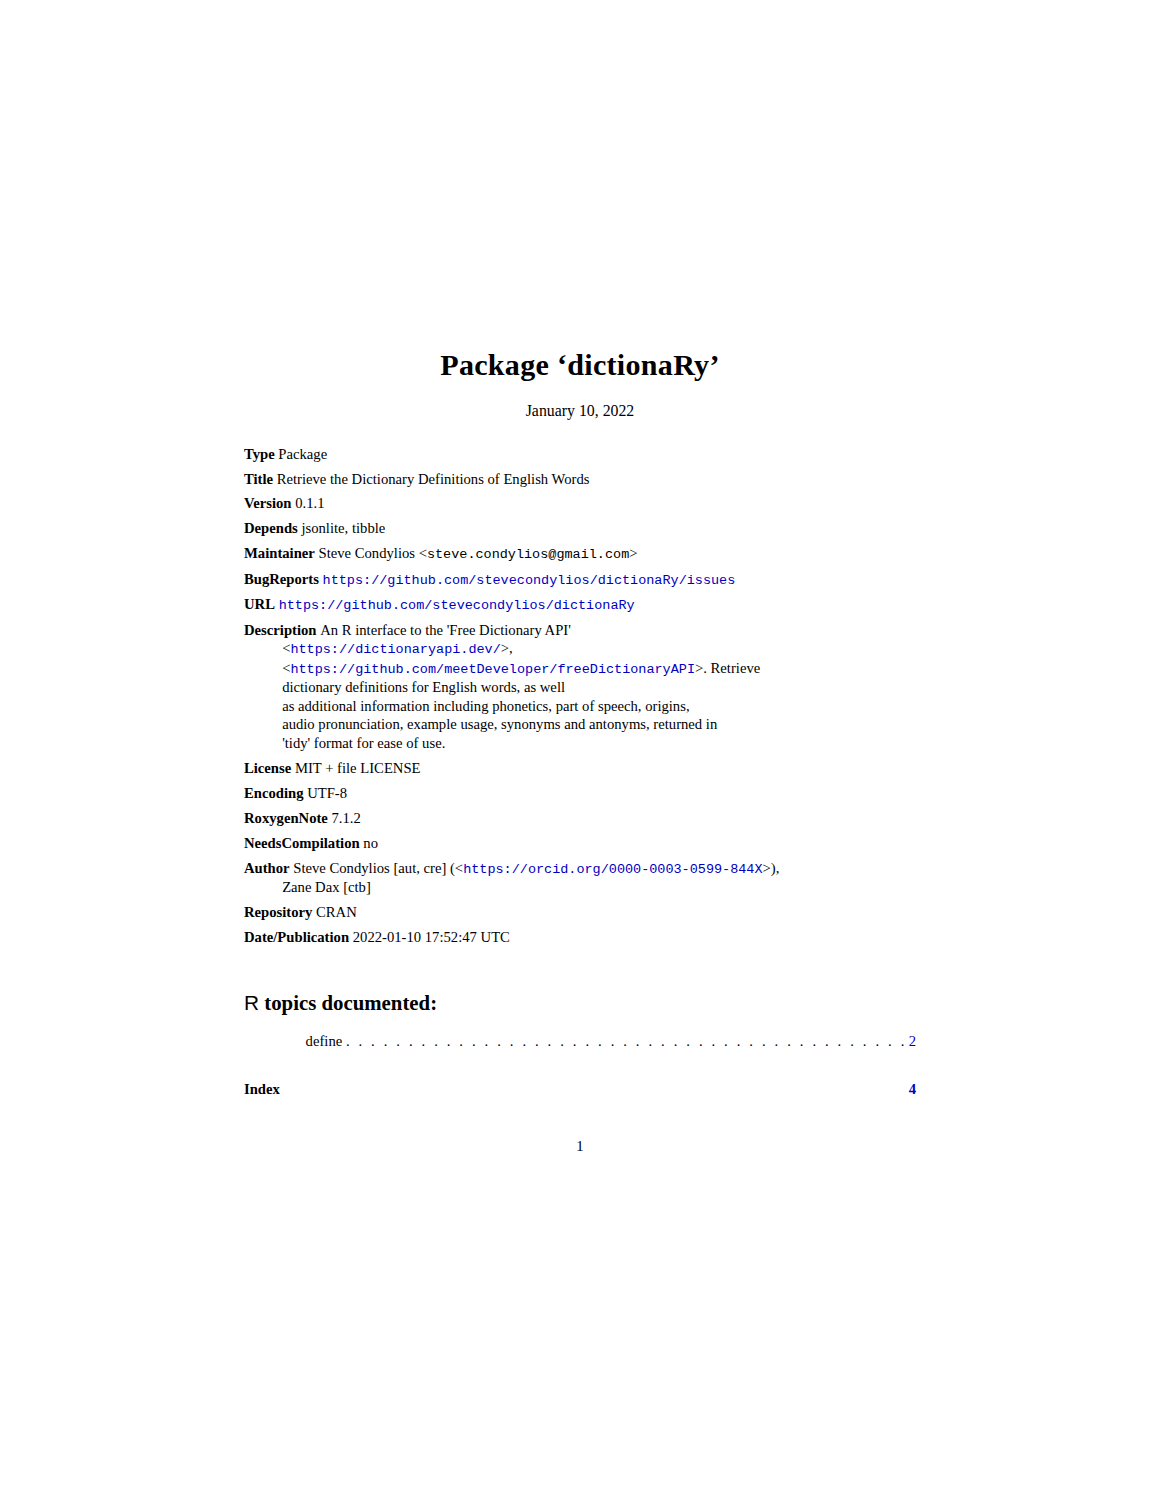Package ‘dictionaRy’
January 10, 2022
Type
Package
Title
Retrieve the Dictionary Definitions of English Words
Version
0.1.1
Depends
jsonlite, tibble
Maintainer
Steve Condylios <steve.condylios@gmail.com>
BugReports
https://github.com/stevecondylios/dictionaRy/issues
URL
https://github.com/stevecondylios/dictionaRy
Description
An R interface to the 'Free Dictionary API'
<https://dictionaryapi.dev/>,
<https://github.com/meetDeveloper/freeDictionaryAPI>. Retrieve
dictionary definitions for English words, as well
as additional information including phonetics, part of speech, origins,
audio pronunciation, example usage, synonyms and antonyms, returned in
'tidy' format for ease of use.
License
MIT + file LICENSE
Encoding
UTF-8
RoxygenNote
7.1.2
NeedsCompilation
no
Author
Steve Condylios [aut, cre] (<https://orcid.org/0000-0003-0599-844X>),
Zane Dax [ctb]
Repository
CRAN
Date/Publication
2022-01-10 17:52:47 UTC
R topics documented:
define . . . . . . . . . . . . . . . . . . . . . . . . . . . . . . . . . . . . . . . . . . . . . . . . . . . . . . . . . 2
Index 4
1